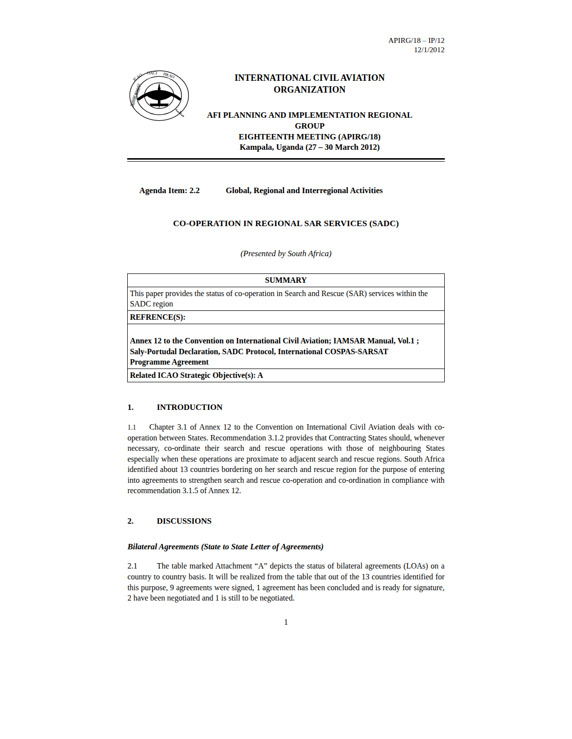APIRG/18 – IP/12
12/1/2012
ICAO OACI ИКАО 国际民航组织 منظمة
INTERNATIONAL CIVIL AVIATION ORGANIZATION
AFI PLANNING AND IMPLEMENTATION REGIONAL GROUP
EIGHTEENTH MEETING (APIRG/18)
Kampala, Uganda (27 – 30 March 2012)
Agenda Item: 2.2 Global, Regional and Interregional Activities
CO-OPERATION IN REGIONAL SAR SERVICES (SADC)
(Presented by South Africa)
| SUMMARY |
| This paper provides the status of co-operation in Search and Rescue (SAR) services within the SADC region |
| REFRENCE(S): |
| Annex 12 to the Convention on International Civil Aviation; IAMSAR Manual, Vol.1 ; Saly-Portudal Declaration, SADC Protocol, International COSPAS-SARSAT Programme Agreement |
| Related ICAO Strategic Objective(s): A |
1. INTRODUCTION
1.1 Chapter 3.1 of Annex 12 to the Convention on International Civil Aviation deals with co-operation between States. Recommendation 3.1.2 provides that Contracting States should, whenever necessary, co-ordinate their search and rescue operations with those of neighbouring States especially when these operations are proximate to adjacent search and rescue regions. South Africa identified about 13 countries bordering on her search and rescue region for the purpose of entering into agreements to strengthen search and rescue co-operation and co-ordination in compliance with recommendation 3.1.5 of Annex 12.
2. DISCUSSIONS
Bilateral Agreements (State to State Letter of Agreements)
2.1 The table marked Attachment “A” depicts the status of bilateral agreements (LOAs) on a country to country basis. It will be realized from the table that out of the 13 countries identified for this purpose, 9 agreements were signed, 1 agreement has been concluded and is ready for signature, 2 have been negotiated and 1 is still to be negotiated.
1